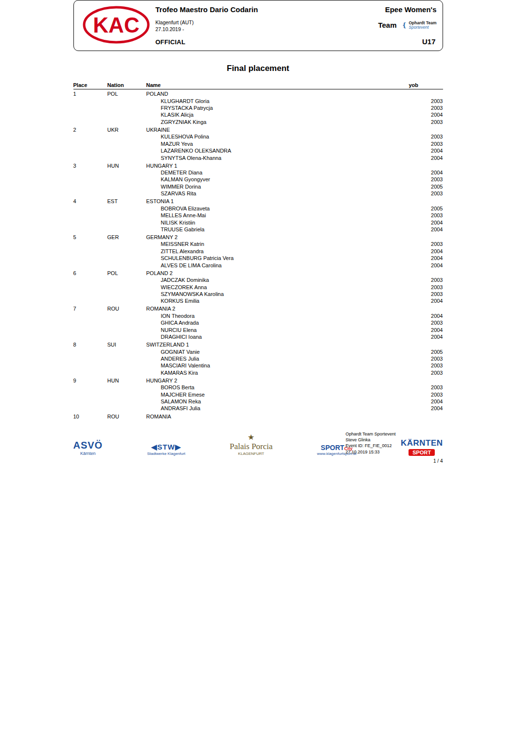KAC
Trofeo Maestro Dario Codarin
Klagenfurt (AUT)
27.10.2019 -
OFFICIAL
Epee Women's
Team ❴ Ophardt Team
Sportevent
U17
Final placement
| Place | Nation | Name | yob |
| --- | --- | --- | --- |
| 1 | POL | POLAND | |
| | | KLUGHARDT Gloria | 2003 |
| | | FRYSTACKA Patrycja | 2003 |
| | | KLASIK Alicja | 2004 |
| | | ZGRYZNIAK Kinga | 2003 |
| 2 | UKR | UKRAINE | |
| | | KULESHOVA Polina | 2003 |
| | | MAZUR Yeva | 2003 |
| | | LAZARENKO OLEKSANDRA | 2004 |
| | | SYNYTSA Olena-Khanna | 2004 |
| 3 | HUN | HUNGARY 1 | |
| | | DEMETER Diana | 2004 |
| | | KALMAN Gyongyver | 2003 |
| | | WIMMER Dorina | 2005 |
| | | SZARVAS Rita | 2003 |
| 4 | EST | ESTONIA 1 | |
| | | BOBROVA Elizaveta | 2005 |
| | | MELLES Anne-Mai | 2003 |
| | | NILISK Kristiin | 2004 |
| | | TRUUSE Gabriela | 2004 |
| 5 | GER | GERMANY 2 | |
| | | MEISSNER Katrin | 2003 |
| | | ZITTEL Alexandra | 2004 |
| | | SCHULENBURG Patricia Vera | 2004 |
| | | ALVES DE LIMA Carolina | 2004 |
| 6 | POL | POLAND 2 | |
| | | JADCZAK Dominika | 2003 |
| | | WIECZOREK Anna | 2003 |
| | | SZYMANOWSKA Karolina | 2003 |
| | | KORKUS Emilia | 2004 |
| 7 | ROU | ROMANIA 2 | |
| | | ION Theodora | 2004 |
| | | GHICA Andrada | 2003 |
| | | NURCIU Elena | 2004 |
| | | DRAGHICI Ioana | 2004 |
| 8 | SUI | SWITZERLAND 1 | |
| | | GOGNIAT Vanie | 2005 |
| | | ANDERES Julia | 2003 |
| | | MASCIARI Valentina | 2003 |
| | | KAMARAS Kira | 2003 |
| 9 | HUN | HUNGARY 2 | |
| | | BOROS Berta | 2003 |
| | | MAJCHER Emese | 2003 |
| | | SALAMON Reka | 2004 |
| | | ANDRASFI Julia | 2004 |
| 10 | ROU | ROMANIA | |
ASVÖ
Kärnten
◀STW▶
Stadtwerke Klagenfurt
★
Palais Porcia
KLAGENFURT
SPORT City
www.klagenfurtsport.at
KÄRNTEN
SPORT
Ophardt Team Sportevent
Steve Glinka
Event ID: FE_FIE_0012
27.10.2019 15:33
1 / 4